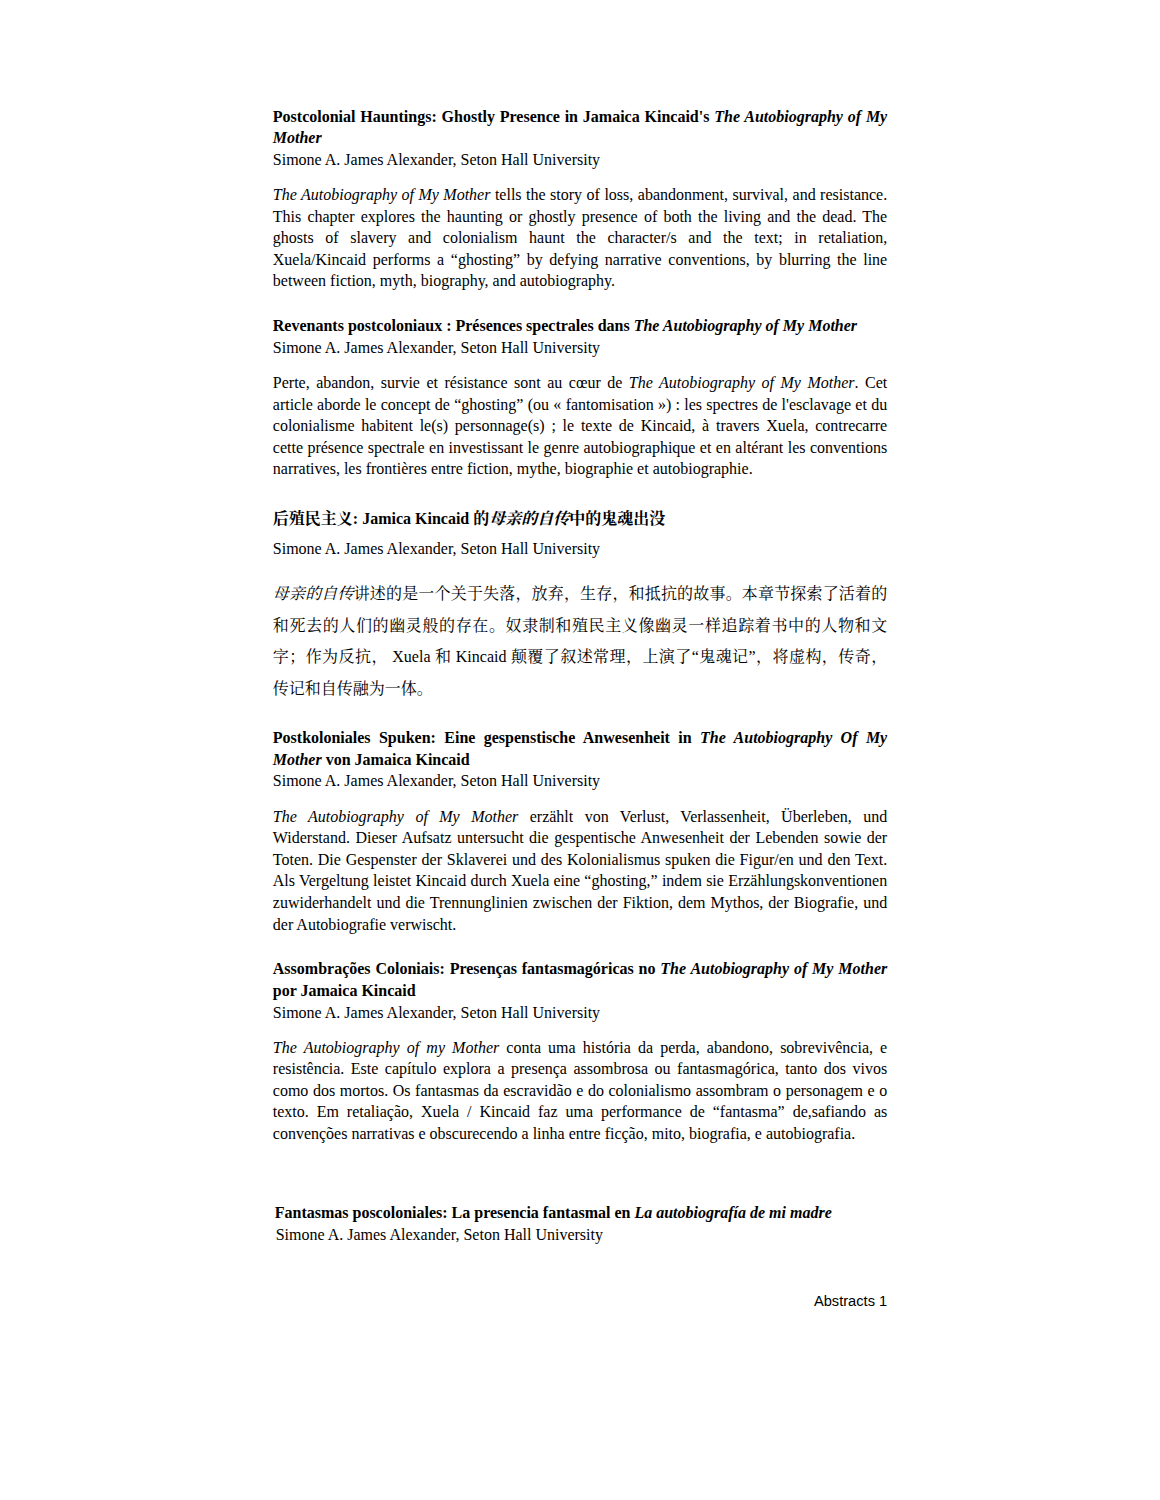Postcolonial Hauntings: Ghostly Presence in Jamaica Kincaid's The Autobiography of My Mother
Simone A. James Alexander, Seton Hall University
The Autobiography of My Mother tells the story of loss, abandonment, survival, and resistance. This chapter explores the haunting or ghostly presence of both the living and the dead. The ghosts of slavery and colonialism haunt the character/s and the text; in retaliation, Xuela/Kincaid performs a “ghosting” by defying narrative conventions, by blurring the line between fiction, myth, biography, and autobiography.
Revenants postcoloniaux : Présences spectrales dans The Autobiography of My Mother
Simone A. James Alexander, Seton Hall University
Perte, abandon, survie et résistance sont au cœur de The Autobiography of My Mother. Cet article aborde le concept de “ghosting” (ou « fantomisation ») : les spectres de l'esclavage et du colonialisme habitent le(s) personnage(s) ; le texte de Kincaid, à travers Xuela, contrecarre cette présence spectrale en investissant le genre autobiographique et en altérant les conventions narratives, les frontières entre fiction, mythe, biographie et autobiographie.
后殖民主义: Jamica Kincaid 的母亲的自传 中的鬼魂出没
Simone A. James Alexander, Seton Hall University
母亲的自传 讲述的是一个关于失落，放弃，生存，和抵抗的故事。本章节探索了活着的和死去的人们的幽灵般的存在。奴隶制和殖民主义像幽灵一样追踪着书中的人物和文字；作为反抗， Xuela 和 Kincaid 颠覆了叙述常理，上演了“鬼魂记”，将虚构，传奇，传记和自传融为一体。
Postkoloniales Spuken: Eine gespenstische Anwesenheit in The Autobiography Of My Mother von Jamaica Kincaid
Simone A. James Alexander, Seton Hall University
The Autobiography of My Mother erzählt von Verlust, Verlassenheit, Überleben, und Widerstand. Dieser Aufsatz untersucht die gespentische Anwesenheit der Lebenden sowie der Toten. Die Gespenster der Sklaverei und des Kolonialismus spuken die Figur/en und den Text. Als Vergeltung leistet Kincaid durch Xuela eine “ghosting,” indem sie Erzählungskonventionen zuwiderhandelt und die Trennunglinien zwischen der Fiktion, dem Mythos, der Biografie, und der Autobiografie verwischt.
Assombrações Coloniais: Presenças fantasmagóricas no The Autobiography of My Mother por Jamaica Kincaid
Simone A. James Alexander, Seton Hall University
The Autobiography of my Mother conta uma história da perda, abandono, sobrevivência, e resistência. Este capítulo explora a presença assombrosa ou fantasmagórica, tanto dos vivos como dos mortos. Os fantasmas da escravidão e do colonialismo assombram o personagem e o texto. Em retaliação, Xuela / Kincaid faz uma performance de “fantasma” de,safiando as convenções narrativas e obscurecendo a linha entre ficção, mito, biografia, e autobiografia.
Fantasmas poscoloniales: La presencia fantasmal en La autobiografía de mi madre
Simone A. James Alexander, Seton Hall University
Abstracts 1